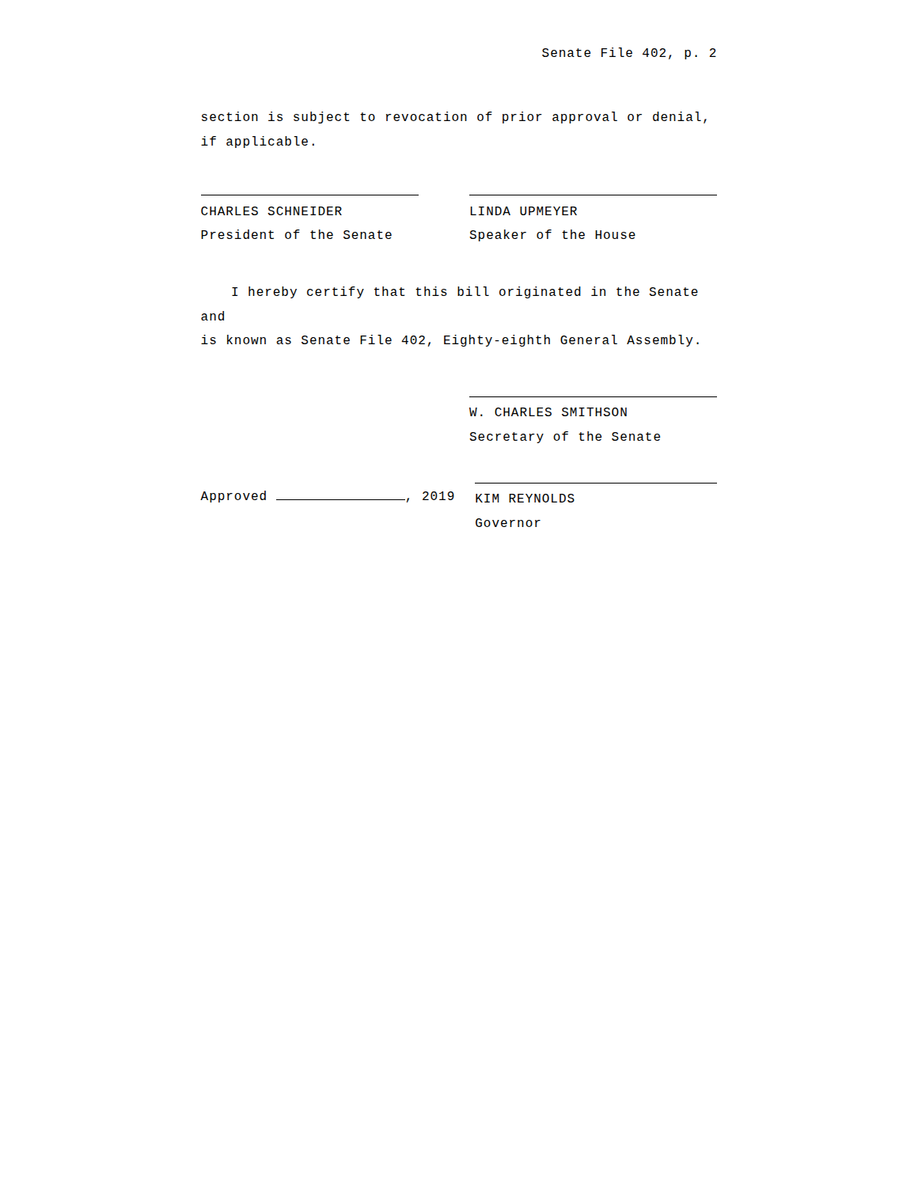Senate File 402, p. 2
section is subject to revocation of prior approval or denial,
if applicable.
| CHARLES SCHNEIDER President of the Senate | | LINDA UPMEYER Speaker of the House |
I hereby certify that this bill originated in the Senate and
is known as Senate File 402, Eighty-eighth General Assembly.
| | | W. CHARLES SMITHSON Secretary of the Senate |
| Approved , 2019 | | KIM REYNOLDS Governor |